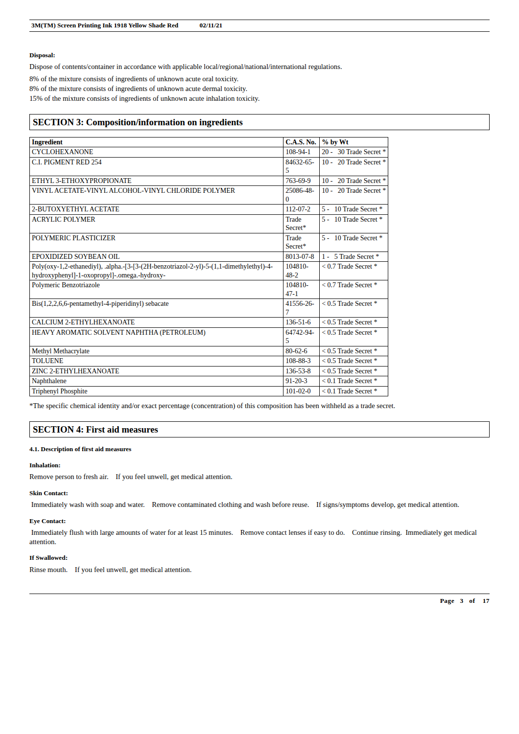3M(TM) Screen Printing Ink 1918 Yellow Shade Red 02/11/21
Disposal:
Dispose of contents/container in accordance with applicable local/regional/national/international regulations.
8% of the mixture consists of ingredients of unknown acute oral toxicity.
8% of the mixture consists of ingredients of unknown acute dermal toxicity.
15% of the mixture consists of ingredients of unknown acute inhalation toxicity.
SECTION 3: Composition/information on ingredients
| Ingredient | C.A.S. No. | % by Wt |
| --- | --- | --- |
| CYCLOHEXANONE | 108-94-1 | 20 - 30 Trade Secret * |
| C.I. PIGMENT RED 254 | 84632-65-5 | 10 - 20 Trade Secret * |
| ETHYL 3-ETHOXYPROPIONATE | 763-69-9 | 10 - 20 Trade Secret * |
| VINYL ACETATE-VINYL ALCOHOL-VINYL CHLORIDE POLYMER | 25086-48-0 | 10 - 20 Trade Secret * |
| 2-BUTOXYETHYL ACETATE | 112-07-2 | 5 - 10 Trade Secret * |
| ACRYLIC POLYMER | Trade Secret* | 5 - 10 Trade Secret * |
| POLYMERIC PLASTICIZER | Trade Secret* | 5 - 10 Trade Secret * |
| EPOXIDIZED SOYBEAN OIL | 8013-07-8 | 1 - 5 Trade Secret * |
| Poly(oxy-1,2-ethanediyl), .alpha.-[3-[3-(2H-benzotriazol-2-yl)-5-(1,1-dimethylethyl)-4-hydroxyphenyl]-1-oxopropyl]-.omega.-hydroxy- | 104810-48-2 | < 0.7 Trade Secret * |
| Polymeric Benzotriazole | 104810-47-1 | < 0.7 Trade Secret * |
| Bis(1,2,2,6,6-pentamethyl-4-piperidinyl) sebacate | 41556-26-7 | < 0.5 Trade Secret * |
| CALCIUM 2-ETHYLHEXANOATE | 136-51-6 | < 0.5 Trade Secret * |
| HEAVY AROMATIC SOLVENT NAPHTHA (PETROLEUM) | 64742-94-5 | < 0.5 Trade Secret * |
| Methyl Methacrylate | 80-62-6 | < 0.5 Trade Secret * |
| TOLUENE | 108-88-3 | < 0.5 Trade Secret * |
| ZINC 2-ETHYLHEXANOATE | 136-53-8 | < 0.5 Trade Secret * |
| Naphthalene | 91-20-3 | < 0.1 Trade Secret * |
| Triphenyl Phosphite | 101-02-0 | < 0.1 Trade Secret * |
*The specific chemical identity and/or exact percentage (concentration) of this composition has been withheld as a trade secret.
SECTION 4: First aid measures
4.1. Description of first aid measures
Inhalation:
Remove person to fresh air. If you feel unwell, get medical attention.
Skin Contact:
Immediately wash with soap and water. Remove contaminated clothing and wash before reuse. If signs/symptoms develop, get medical attention.
Eye Contact:
Immediately flush with large amounts of water for at least 15 minutes. Remove contact lenses if easy to do. Continue rinsing. Immediately get medical attention.
If Swallowed:
Rinse mouth. If you feel unwell, get medical attention.
Page 3 of 17